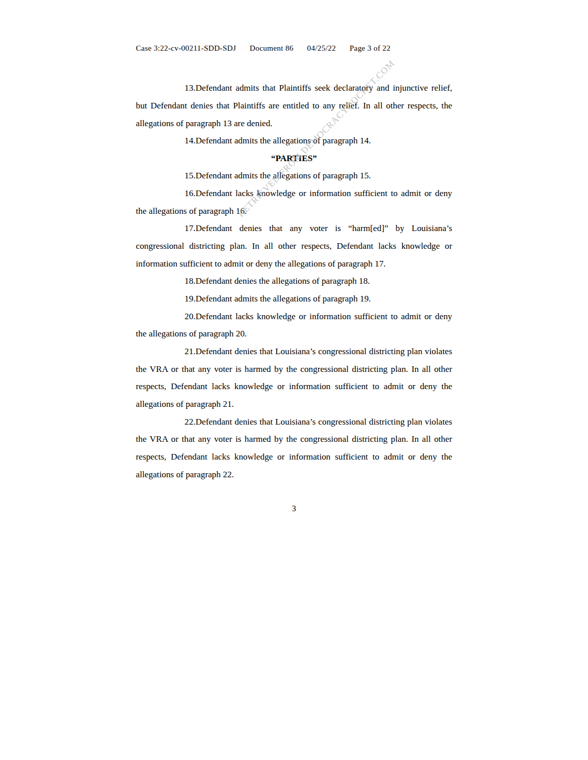Case 3:22-cv-00211-SDD-SDJ Document 8604/25/22 Page 3 of 22
RETRIEVED FROM DEMOCRACYDOCKET.COM
13. Defendant admits that Plaintiffs seek declaratory and injunctive relief, but Defendant denies that Plaintiffs are entitled to any relief. In all other respects, the allegations of paragraph 13 are denied.
14. Defendant admits the allegations of paragraph 14.
“PARTIES”
15. Defendant admits the allegations of paragraph 15.
16. Defendant lacks knowledge or information sufficient to admit or deny the allegations of paragraph 16.
17. Defendant denies that any voter is “harm[ed]” by Louisiana’s congressional districting plan. In all other respects, Defendant lacks knowledge or information sufficient to admit or deny the allegations of paragraph 17.
18. Defendant denies the allegations of paragraph 18.
19. Defendant admits the allegations of paragraph 19.
20. Defendant lacks knowledge or information sufficient to admit or deny the allegations of paragraph 20.
21. Defendant denies that Louisiana’s congressional districting plan violates the VRA or that any voter is harmed by the congressional districting plan. In all other respects, Defendant lacks knowledge or information sufficient to admit or deny the allegations of paragraph 21.
22. Defendant denies that Louisiana’s congressional districting plan violates the VRA or that any voter is harmed by the congressional districting plan. In all other respects, Defendant lacks knowledge or information sufficient to admit or deny the allegations of paragraph 22.
3